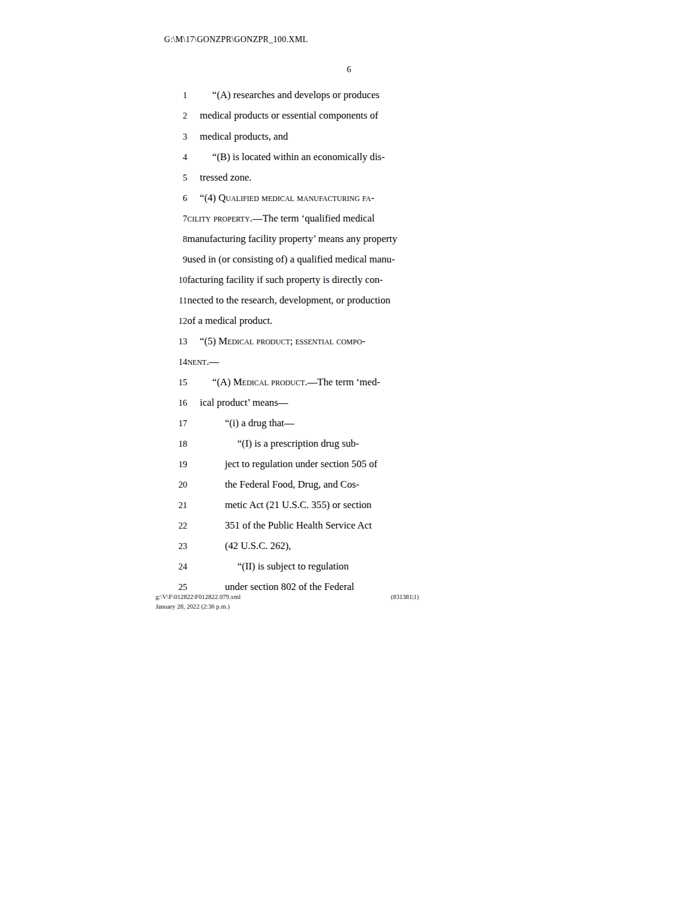G:\M\17\GONZPR\GONZPR_100.XML
6
| 1 | “(A) researches and develops or produces |
| 2 | medical products or essential components of |
| 3 | medical products, and |
| 4 | “(B) is located within an economically dis- |
| 5 | tressed zone. |
| 6 | “(4) Qualified medical manufacturing fa- |
| 7 | cility property .—The term ‘qualified medical |
| 8 | manufacturing facility property’ means any property |
| 9 | used in (or consisting of) a qualified medical manu- |
| 10 | facturing facility if such property is directly con- |
| 11 | nected to the research, development, or production |
| 12 | of a medical product. |
| 13 | “(5) Medical product; essential compo- |
| 14 | nent .— |
| 15 | “(A) Medical product .—The term ‘med- |
| 16 | ical product’ means— |
| 17 | “(i) a drug that— |
| 18 | “(I) is a prescription drug sub- |
| 19 | ject to regulation under section 505 of |
| 20 | the Federal Food, Drug, and Cos- |
| 21 | metic Act (21 U.S.C. 355) or section |
| 22 | 351 of the Public Health Service Act |
| 23 | (42 U.S.C. 262), |
| 24 | “(II) is subject to regulation |
| 25 | under section 802 of the Federal |
g:\V\F\012822\F012822.079.xml
January 28, 2022 (2:36 p.m.) (831381|1)